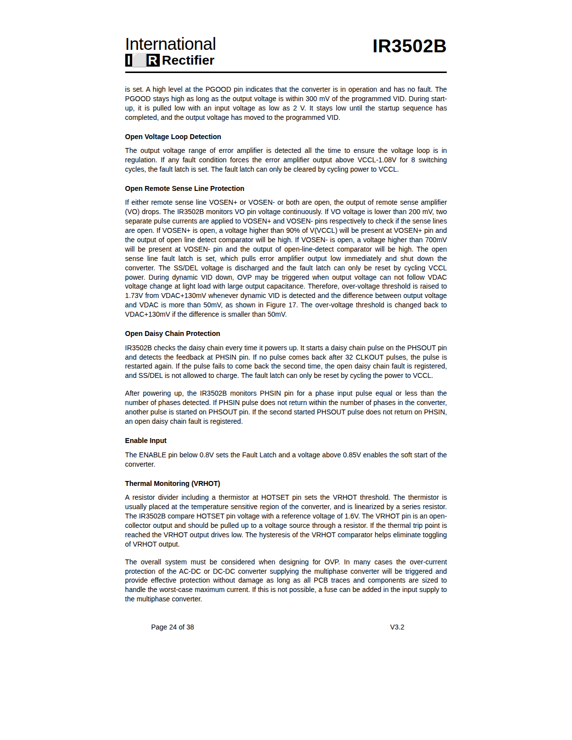International
I⬜R Rectifier
IR3502B
is set. A high level at the PGOOD pin indicates that the converter is in operation and has no fault. The PGOOD stays high as long as the output voltage is within 300 mV of the programmed VID. During start-up, it is pulled low with an input voltage as low as 2 V. It stays low until the startup sequence has completed, and the output voltage has moved to the programmed VID.
Open Voltage Loop Detection
The output voltage range of error amplifier is detected all the time to ensure the voltage loop is in regulation. If any fault condition forces the error amplifier output above VCCL-1.08V for 8 switching cycles, the fault latch is set. The fault latch can only be cleared by cycling power to VCCL.
Open Remote Sense Line Protection
If either remote sense line VOSEN+ or VOSEN- or both are open, the output of remote sense amplifier (VO) drops. The IR3502B monitors VO pin voltage continuously. If VO voltage is lower than 200 mV, two separate pulse currents are applied to VOSEN+ and VOSEN- pins respectively to check if the sense lines are open. If VOSEN+ is open, a voltage higher than 90% of V(VCCL) will be present at VOSEN+ pin and the output of open line detect comparator will be high. If VOSEN- is open, a voltage higher than 700mV will be present at VOSEN- pin and the output of open-line-detect comparator will be high. The open sense line fault latch is set, which pulls error amplifier output low immediately and shut down the converter. The SS/DEL voltage is discharged and the fault latch can only be reset by cycling VCCL power. During dynamic VID down, OVP may be triggered when output voltage can not follow VDAC voltage change at light load with large output capacitance. Therefore, over-voltage threshold is raised to 1.73V from VDAC+130mV whenever dynamic VID is detected and the difference between output voltage and VDAC is more than 50mV, as shown in Figure 17. The over-voltage threshold is changed back to VDAC+130mV if the difference is smaller than 50mV.
Open Daisy Chain Protection
IR3502B checks the daisy chain every time it powers up. It starts a daisy chain pulse on the PHSOUT pin and detects the feedback at PHSIN pin. If no pulse comes back after 32 CLKOUT pulses, the pulse is restarted again. If the pulse fails to come back the second time, the open daisy chain fault is registered, and SS/DEL is not allowed to charge. The fault latch can only be reset by cycling the power to VCCL.
After powering up, the IR3502B monitors PHSIN pin for a phase input pulse equal or less than the number of phases detected. If PHSIN pulse does not return within the number of phases in the converter, another pulse is started on PHSOUT pin. If the second started PHSOUT pulse does not return on PHSIN, an open daisy chain fault is registered.
Enable Input
The ENABLE pin below 0.8V sets the Fault Latch and a voltage above 0.85V enables the soft start of the converter.
Thermal Monitoring (VRHOT)
A resistor divider including a thermistor at HOTSET pin sets the VRHOT threshold. The thermistor is usually placed at the temperature sensitive region of the converter, and is linearized by a series resistor. The IR3502B compare HOTSET pin voltage with a reference voltage of 1.6V. The VRHOT pin is an open-collector output and should be pulled up to a voltage source through a resistor. If the thermal trip point is reached the VRHOT output drives low. The hysteresis of the VRHOT comparator helps eliminate toggling of VRHOT output.
The overall system must be considered when designing for OVP. In many cases the over-current protection of the AC-DC or DC-DC converter supplying the multiphase converter will be triggered and provide effective protection without damage as long as all PCB traces and components are sized to handle the worst-case maximum current. If this is not possible, a fuse can be added in the input supply to the multiphase converter.
Page 24 of 38 V3.2